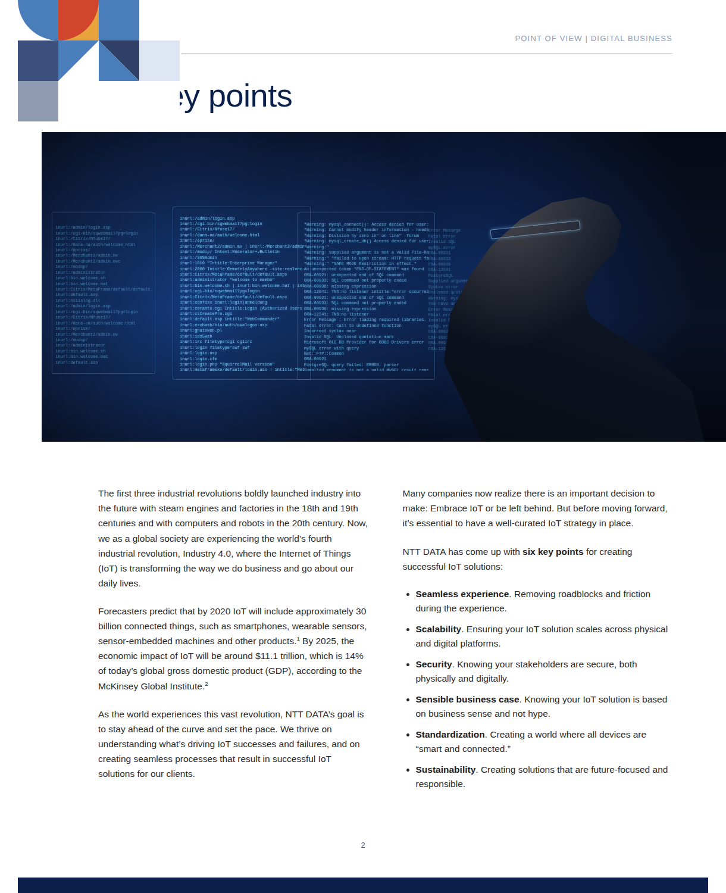Point of View | Digital Business
Six key points
inurl:/admin/login.asp inurl:/cgi-bin/sqwebmail?pg=login inurl:/Citrix/Nfuse17/ inurl:/dana-na/auth/welcome.html inurl:/eprise/ inurl:/Merchant2/admin.mv inurl:/Merchant2/admin.mvc inurl:/modcp/ inurl:/administrator inurl:bin.welcome.sh inurl:bin.welcome.bat inurl:Citrix/MetaFrame/default/default.asp inurl:default.asp inurl:nsiislog.dll inurl:/admin/login.asp inurl:/cgi-bin/sqwebmail?pg=login inurl:/Citrix/Nfuse17/ inurl:/dana-na/auth/welcome.html inurl:/eprise/ inurl:/Merchant2/admin.mv inurl:/modcp/ inurl:/administrator inurl:bin.welcome.sh inurl:bin.welcome.bat inurl:default.asp inurl:nsiislog.dll
inurl:/admin/login.asp inurl:/cgi-bin/sqwebmail?pg=login inurl:/Citrix/Nfuse17/ inurl:/dana-na/auth/welcome.html inurl:/eprise/ inurl:/Merchant2/admin.mv | inurl:/Merchant2/admin.mvc | Intitle:"Miva Merchant Administration Login" -inurl:cheap-malware.com inurl:/modcp/ Intext:Moderator+vBulletin inurl:/SUSAdmin inurl:1810 "Intitle:Enterprise Manager" inurl:2000 Intitle:RemotelyAnywhere -site:realvnc.com inurl:Citrix/MetaFrame/default/default.aspx inurl:administrator "welcome to mambo" inurl:bin.welcome.sh | inurl:bin.welcome.bat | intitle:eHealth.5.0 inurl:cgi-bin/sqwebmail?pg=login inurl:Citrix/MetaFrame/default/default.aspx inurl:confixx inurl:login|anmeldung inurl:coranto.cgi Intitle:Login (Authorized Users Only) inurl:csCreatePro.cgi inurl:default.asp intitle:"WebCommander" inurl:exchweb/bin/auth/owalogon.asp inurl:gnatsweb.pl inurl:ids5web inurl:irc filetype=cgi cgiirc inurl:login filetype=swf swf inurl:login.asp inurl:login.cfm inurl:login.php "SquirrelMail version" inurl:metaframexp/default/login.asp | intitle:"Metaframe XP Login" inurl:names.nsf?opendatabase inurl:ocw_login_username inurl:orasso.wwsso_app_admin.ls_login inurl:postfixadmin intitle:"postfix admin" ext:php inurl:search/admin.php inurl:textpattern/index.php inurl:WCP_USER inurl:webmail./index.pl "Interface" inurl:webvpn.html "login" "Please enter your" login {
"Warning: mysql_connect(): Access denied for user: '*@*" "on line" -help -forum "Warning: Cannot modify header information - headers already sent" "Warning: Division by zero in" on line" -forum "Warning: mysql_create_db() Access denied for user: '*@*" "on line" -help -forum "Warning:" "Warning: supplied argument is not a valid File-Handle resource in" "Warning:" "failed to open stream: HTTP request failed" "on line" "Warning:" "SAFE MODE Restriction in effect." An unexpected token "END-OF-STATEMENT" was found ORA-00921: unexpected end of SQL command ORA-00933: SQL command not properly ended ORA-00936: missing expression ORA-12541: TNS:no listener intitle:"error occurred" ORA- ORA-00921: unexpected end of SQL command ORA-00933: SQL command not properly ended ORA-00936: missing expression ORA-12541: TNS:no listener Error Message : Error loading required libraries. Fatal error: Call to undefined function Incorrect syntax near Invalid SQL: Unclosed quotation mark Microsoft OLE DB Provider for ODBC Drivers error mySQL error with query Net::FTP::Common ORA-00921 PostgreSQL query failed: ERROR: parser Supplied argument is not a valid MySQL result resource Syntax error in query expression Unclosed quotation mark before the character string Warning: mysql_query() You have an error in your SQL syntax near
Error Message Fatal error Invalid SQL mySQL error ORA-00921 ORA-00933 ORA-00936 ORA-12541 PostgreSQL Supplied argument Syntax error Unclosed quotation Warning: mysql You have an error Error Message Fatal error Invalid SQL mySQL error ORA-00921 ORA-00933 ORA-00936 ORA-12541 PostgreSQL Supplied argument Syntax error
The first three industrial revolutions boldly launched industry into the future with steam engines and factories in the 18th and 19th centuries and with computers and robots in the 20th century. Now, we as a global society are experiencing the world’s fourth industrial revolution, Industry 4.0, where the Internet of Things (IoT) is transforming the way we do business and go about our daily lives.
Forecasters predict that by 2020 IoT will include approximately 30 billion connected things, such as smartphones, wearable sensors, sensor-embedded machines and other products.1 By 2025, the economic impact of IoT will be around $11.1 trillion, which is 14% of today’s global gross domestic product (GDP), according to the McKinsey Global Institute.2
As the world experiences this vast revolution, NTT DATA’s goal is to stay ahead of the curve and set the pace. We thrive on understanding what’s driving IoT successes and failures, and on creating seamless processes that result in successful IoT solutions for our clients.
Many companies now realize there is an important decision to make: Embrace IoT or be left behind. But before moving forward, it’s essential to have a well-curated IoT strategy in place.
NTT DATA has come up with six key points for creating successful IoT solutions:
Seamless experience. Removing roadblocks and friction during the experience.
Scalability. Ensuring your IoT solution scales across physical and digital platforms.
Security. Knowing your stakeholders are secure, both physically and digitally.
Sensible business case. Knowing your IoT solution is based on business sense and not hype.
Standardization. Creating a world where all devices are “smart and connected.”
Sustainability. Creating solutions that are future-focused and responsible.
2